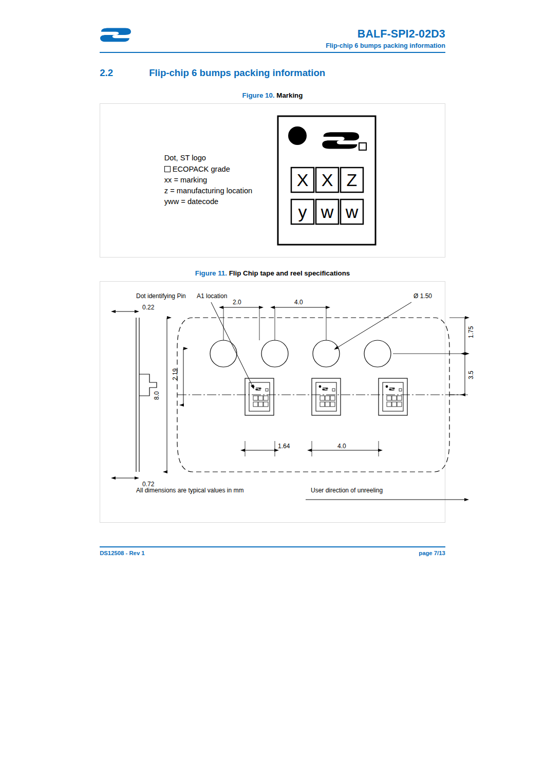BALF-SPI2-02D3
Flip-chip 6 bumps packing information
2.2 Flip-chip 6 bumps packing information
Figure 10. Marking
Dot, ST logo
ECOPACK grade
xx = marking
z = manufacturing location
yww = datecode
X X Z y w w
Figure 11. Flip Chip tape and reel specifications
Dot identifying Pin A1 location Ø 1.50 0.22 0.72 8.0 2.19 2.0 4.0 1.75 3.5 1.64 4.0 All dimensions are typical values in mm User direction of unreeling
DS12508 - Rev 1
page 7/13